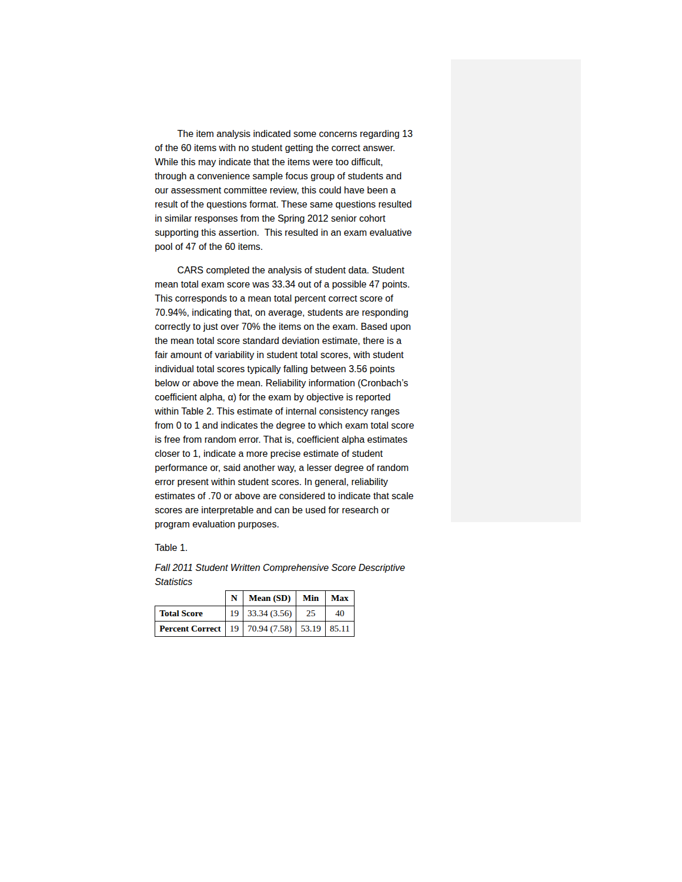The item analysis indicated some concerns regarding 13 of the 60 items with no student getting the correct answer. While this may indicate that the items were too difficult, through a convenience sample focus group of students and our assessment committee review, this could have been a result of the questions format. These same questions resulted in similar responses from the Spring 2012 senior cohort supporting this assertion. This resulted in an exam evaluative pool of 47 of the 60 items.
CARS completed the analysis of student data. Student mean total exam score was 33.34 out of a possible 47 points. This corresponds to a mean total percent correct score of 70.94%, indicating that, on average, students are responding correctly to just over 70% the items on the exam. Based upon the mean total score standard deviation estimate, there is a fair amount of variability in student total scores, with student individual total scores typically falling between 3.56 points below or above the mean. Reliability information (Cronbach’s coefficient alpha, α) for the exam by objective is reported within Table 2. This estimate of internal consistency ranges from 0 to 1 and indicates the degree to which exam total score is free from random error. That is, coefficient alpha estimates closer to 1, indicate a more precise estimate of student performance or, said another way, a lesser degree of random error present within student scores. In general, reliability estimates of .70 or above are considered to indicate that scale scores are interpretable and can be used for research or program evaluation purposes.
Table 1.
Fall 2011 Student Written Comprehensive Score Descriptive Statistics
| | N | Mean (SD) | Min | Max |
| --- | --- | --- | --- | --- |
| Total Score | 19 | 33.34 (3.56) | 25 | 40 |
| Percent Correct | 19 | 70.94 (7.58) | 53.19 | 85.11 |